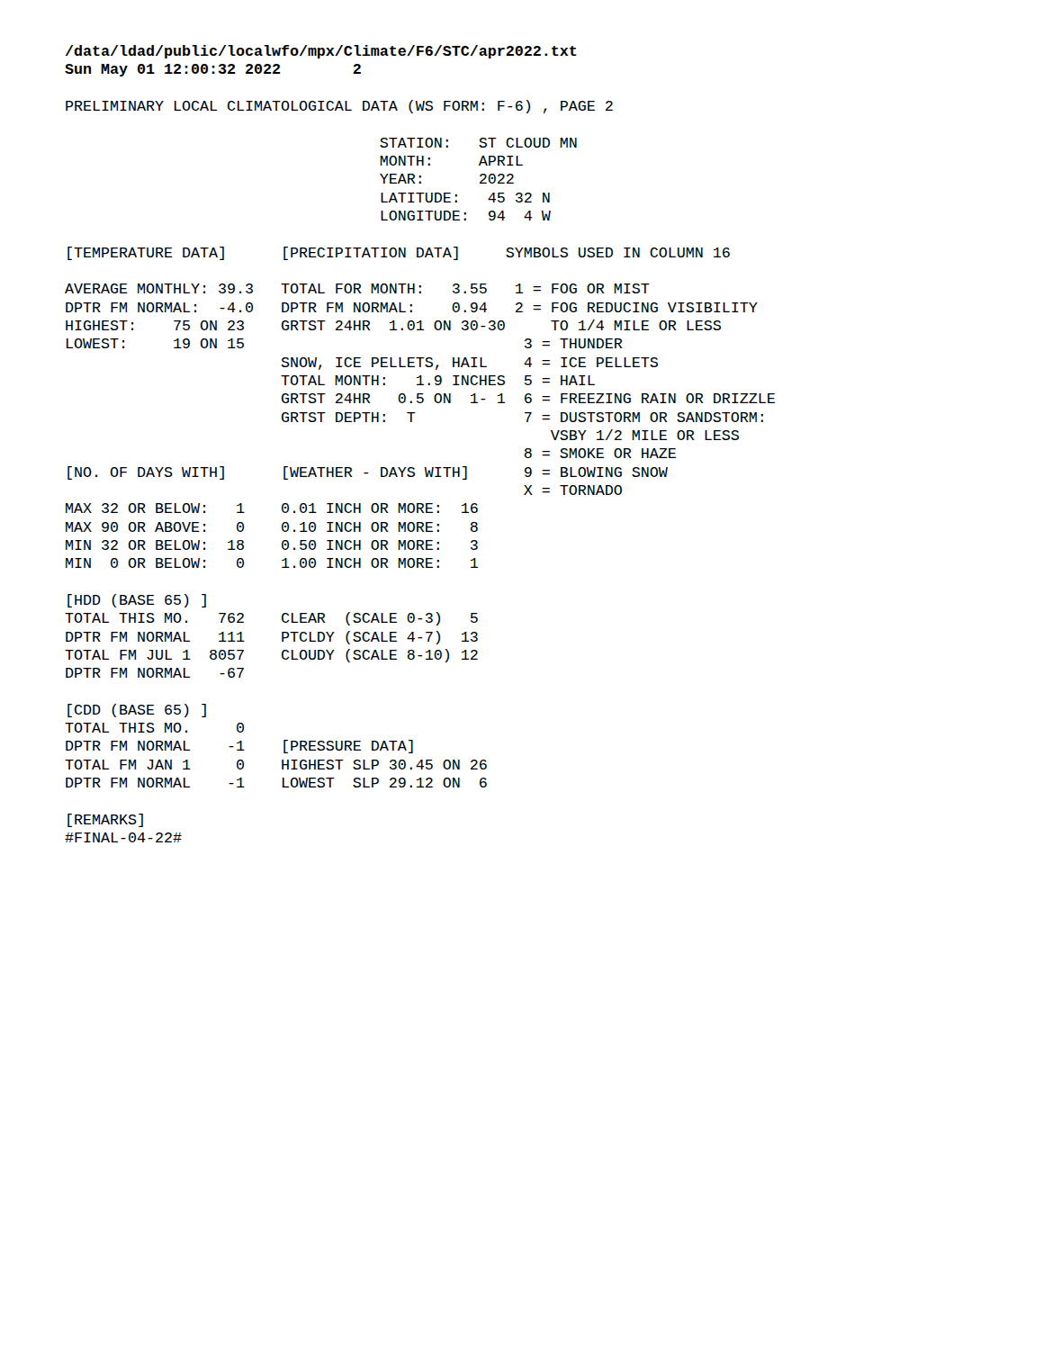/data/ldad/public/localwfo/mpx/Climate/F6/STC/apr2022.txt
Sun May 01 12:00:32 2022        2
Preliminary Local Climatological Data (WS Form F-6), Page 2 — St Cloud, MN — April 2022
PRELIMINARY LOCAL CLIMATOLOGICAL DATA (WS FORM: F-6) , PAGE 2

                                   STATION:   ST CLOUD MN
                                   MONTH:     APRIL
                                   YEAR:      2022
                                   LATITUDE:   45 32 N
                                   LONGITUDE:  94  4 W

[TEMPERATURE DATA]      [PRECIPITATION DATA]     SYMBOLS USED IN COLUMN 16

AVERAGE MONTHLY: 39.3   TOTAL FOR MONTH:   3.55   1 = FOG OR MIST
DPTR FM NORMAL:  -4.0   DPTR FM NORMAL:    0.94   2 = FOG REDUCING VISIBILITY
HIGHEST:    75 ON 23    GRTST 24HR  1.01 ON 30-30     TO 1/4 MILE OR LESS
LOWEST:     19 ON 15                               3 = THUNDER
                        SNOW, ICE PELLETS, HAIL    4 = ICE PELLETS
                        TOTAL MONTH:   1.9 INCHES  5 = HAIL
                        GRTST 24HR   0.5 ON  1- 1  6 = FREEZING RAIN OR DRIZZLE
                        GRTST DEPTH:  T            7 = DUSTSTORM OR SANDSTORM:
                                                      VSBY 1/2 MILE OR LESS
                                                   8 = SMOKE OR HAZE
[NO. OF DAYS WITH]      [WEATHER - DAYS WITH]      9 = BLOWING SNOW
                                                   X = TORNADO
MAX 32 OR BELOW:   1    0.01 INCH OR MORE:  16
MAX 90 OR ABOVE:   0    0.10 INCH OR MORE:   8
MIN 32 OR BELOW:  18    0.50 INCH OR MORE:   3
MIN  0 OR BELOW:   0    1.00 INCH OR MORE:   1

[HDD (BASE 65) ]
TOTAL THIS MO.   762    CLEAR  (SCALE 0-3)   5
DPTR FM NORMAL   111    PTCLDY (SCALE 4-7)  13
TOTAL FM JUL 1  8057    CLOUDY (SCALE 8-10) 12
DPTR FM NORMAL   -67

[CDD (BASE 65) ]
TOTAL THIS MO.     0
DPTR FM NORMAL    -1    [PRESSURE DATA]
TOTAL FM JAN 1     0    HIGHEST SLP 30.45 ON 26
DPTR FM NORMAL    -1    LOWEST  SLP 29.12 ON  6

[REMARKS]
#FINAL-04-22#